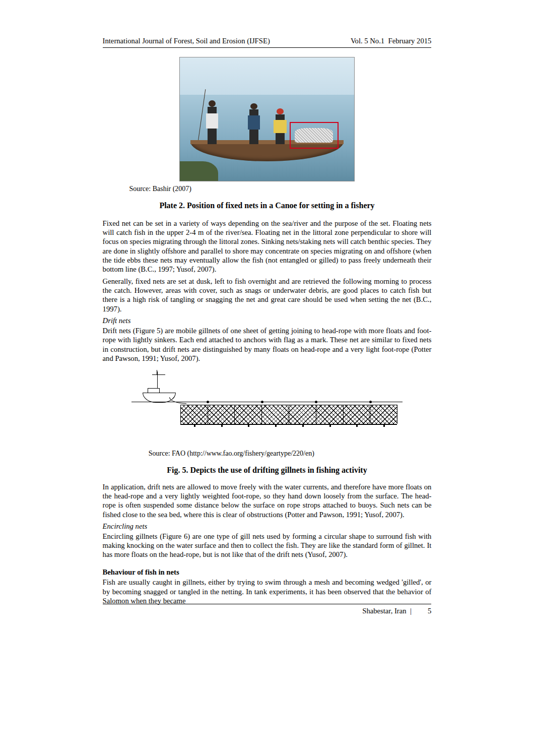International Journal of Forest, Soil and Erosion (IJFSE) Vol. 5 No.1 February 2015
Source: Bashir (2007)
Plate 2. Position of fixed nets in a Canoe for setting in a fishery
Fixed net can be set in a variety of ways depending on the sea/river and the purpose of the set. Floating nets will catch fish in the upper 2-4 m of the river/sea. Floating net in the littoral zone perpendicular to shore will focus on species migrating through the littoral zones. Sinking nets/staking nets will catch benthic species. They are done in slightly offshore and parallel to shore may concentrate on species migrating on and offshore (when the tide ebbs these nets may eventually allow the fish (not entangled or gilled) to pass freely underneath their bottom line (B.C., 1997; Yusof, 2007).
Generally, fixed nets are set at dusk, left to fish overnight and are retrieved the following morning to process the catch. However, areas with cover, such as snags or underwater debris, are good places to catch fish but there is a high risk of tangling or snagging the net and great care should be used when setting the net (B.C., 1997).
Drift nets
Drift nets (Figure 5) are mobile gillnets of one sheet of getting joining to head-rope with more floats and foot-rope with lightly sinkers. Each end attached to anchors with flag as a mark. These net are similar to fixed nets in construction, but drift nets are distinguished by many floats on head-rope and a very light foot-rope (Potter and Pawson, 1991; Yusof, 2007).
Source: FAO (http://www.fao.org/fishery/geartype/220/en)
Fig. 5. Depicts the use of drifting gillnets in fishing activity
In application, drift nets are allowed to move freely with the water currents, and therefore have more floats on the head-rope and a very lightly weighted foot-rope, so they hand down loosely from the surface. The head-rope is often suspended some distance below the surface on rope strops attached to buoys. Such nets can be fished close to the sea bed, where this is clear of obstructions (Potter and Pawson, 1991; Yusof, 2007).
Encircling nets
Encircling gillnets (Figure 6) are one type of gill nets used by forming a circular shape to surround fish with making knocking on the water surface and then to collect the fish. They are like the standard form of gillnet. It has more floats on the head-rope, but is not like that of the drift nets (Yusof, 2007).
Behaviour of fish in nets
Fish are usually caught in gillnets, either by trying to swim through a mesh and becoming wedged 'gilled', or by becoming snagged or tangled in the netting. In tank experiments, it has been observed that the behavior of Salomon when they became
Shabestar, Iran |5